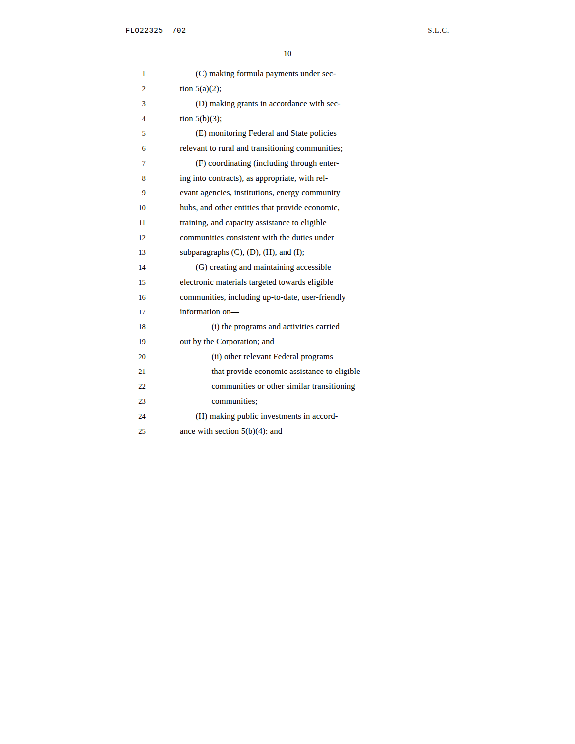FLO22325 702 S.L.C.
10
| 1 | (C) making formula payments under sec- |
| 2 | tion 5(a)(2); |
| 3 | (D) making grants in accordance with sec- |
| 4 | tion 5(b)(3); |
| 5 | (E) monitoring Federal and State policies |
| 6 | relevant to rural and transitioning communities; |
| 7 | (F) coordinating (including through enter- |
| 8 | ing into contracts), as appropriate, with rel- |
| 9 | evant agencies, institutions, energy community |
| 10 | hubs, and other entities that provide economic, |
| 11 | training, and capacity assistance to eligible |
| 12 | communities consistent with the duties under |
| 13 | subparagraphs (C), (D), (H), and (I); |
| 14 | (G) creating and maintaining accessible |
| 15 | electronic materials targeted towards eligible |
| 16 | communities, including up-to-date, user-friendly |
| 17 | information on— |
| 18 | (i) the programs and activities carried |
| 19 | out by the Corporation; and |
| 20 | (ii) other relevant Federal programs |
| 21 | that provide economic assistance to eligible |
| 22 | communities or other similar transitioning |
| 23 | communities; |
| 24 | (H) making public investments in accord- |
| 25 | ance with section 5(b)(4); and |